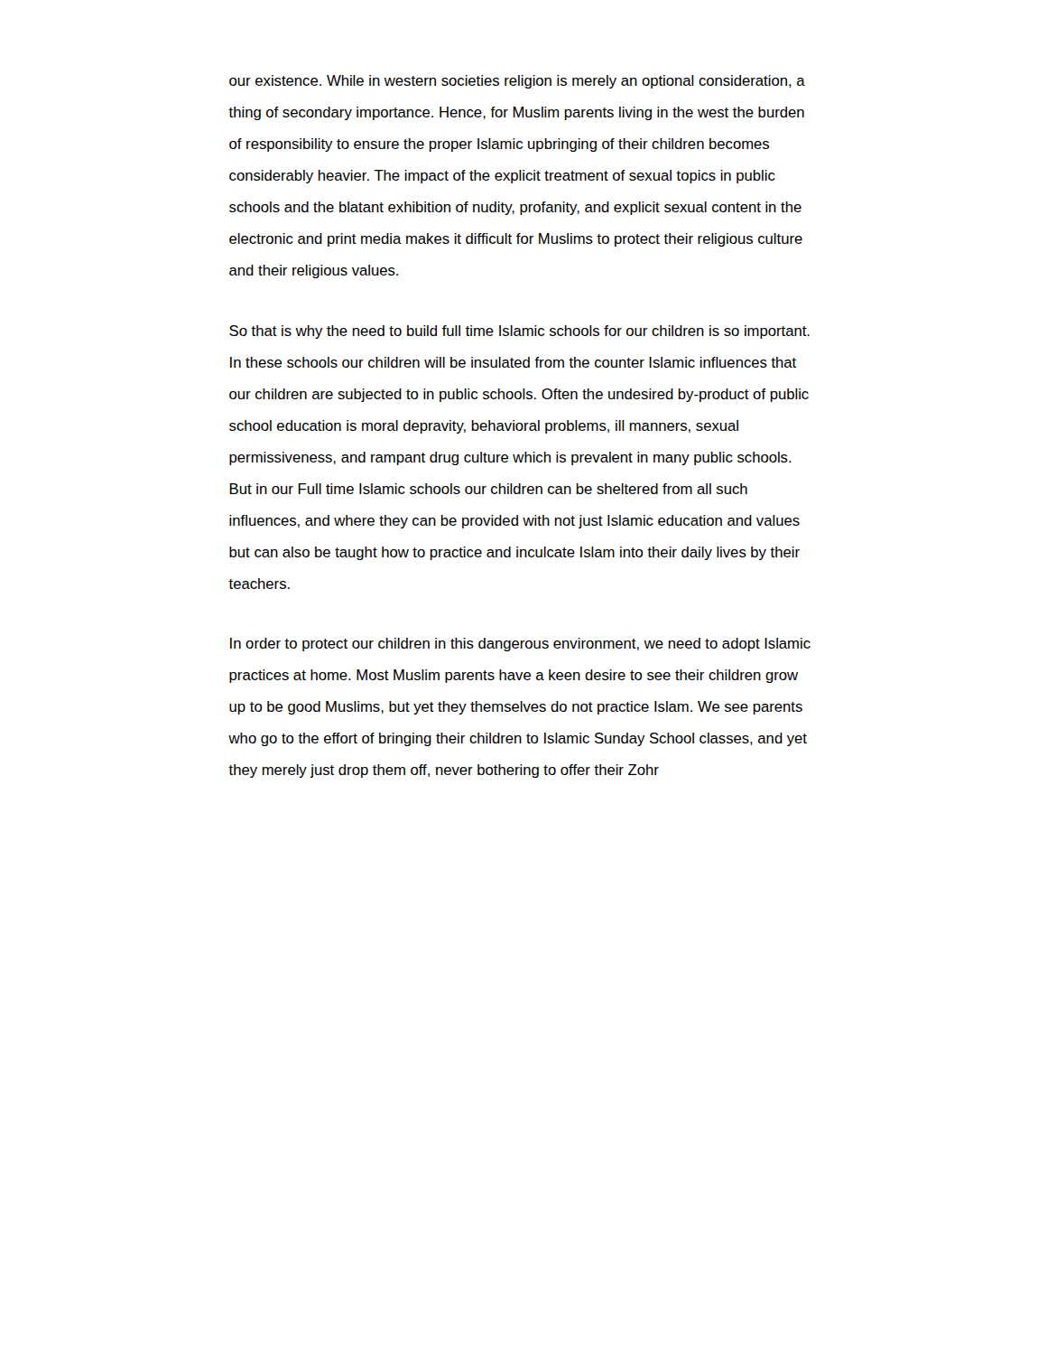our existence. While in western societies religion is merely an optional consideration, a thing of secondary importance. Hence, for Muslim parents living in the west the burden of responsibility to ensure the proper Islamic upbringing of their children becomes considerably heavier. The impact of the explicit treatment of sexual topics in public schools and the blatant exhibition of nudity, profanity, and explicit sexual content in the electronic and print media makes it difficult for Muslims to protect their religious culture and their religious values.
So that is why the need to build full time Islamic schools for our children is so important. In these schools our children will be insulated from the counter Islamic influences that our children are subjected to in public schools. Often the undesired by-product of public school education is moral depravity, behavioral problems, ill manners, sexual permissiveness, and rampant drug culture which is prevalent in many public schools. But in our Full time Islamic schools our children can be sheltered from all such influences, and where they can be provided with not just Islamic education and values but can also be taught how to practice and inculcate Islam into their daily lives by their teachers.
In order to protect our children in this dangerous environment, we need to adopt Islamic practices at home. Most Muslim parents have a keen desire to see their children grow up to be good Muslims, but yet they themselves do not practice Islam. We see parents who go to the effort of bringing their children to Islamic Sunday School classes, and yet they merely just drop them off, never bothering to offer their Zohr